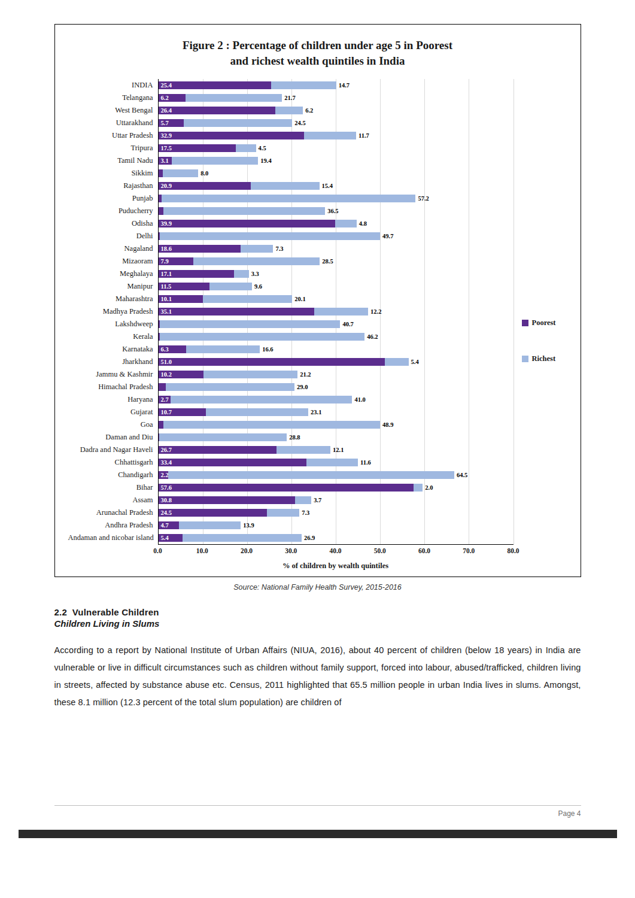Figure 2 : Percentage of children under age 5 in Poorest
and richest wealth quintiles in India
INDIA
Telangana
West Bengal
Uttarakhand
Uttar Pradesh
Tripura
Tamil Nadu
Sikkim
Rajasthan
Punjab
Puducherry
Odisha
Delhi
Nagaland
Mizaoram
Meghalaya
Manipur
Maharashtra
Madhya Pradesh
Lakshdweep
Kerala
Karnataka
Jharkhand
Jammu & Kashmir
Himachal Pradesh
Haryana
Gujarat
Goa
Daman and Diu
Dadra and Nagar Haveli
Chhattisgarh
Chandigarh
Bihar
Assam
Arunachal Pradesh
Andhra Pradesh
Andaman and nicobar island
25.4
14.7
6.2
21.7
26.4
6.2
5.7
24.5
32.9
11.7
17.5
4.5
3.1
19.4
1.0
8.0
20.9
15.4
0.8
57.2
1.1
36.5
39.9
4.8
0.3
49.7
18.6
7.3
7.9
28.5
17.1
3.3
11.5
9.6
10.1
20.1
35.1
12.2
0.3
40.7
0.3
46.2
6.3
16.6
51.0
5.4
10.2
21.2
1.7
29.0
2.7
41.0
10.7
23.1
1.1
48.9
0.0
28.8
26.7
12.1
33.4
11.6
2.2
64.5
57.6
2.0
30.8
3.7
24.5
7.3
4.7
13.9
5.4
26.9
Poorest
Richest
0.0 10.0 20.0 30.0 40.0 50.0 60.0 70.0 80.0
% of children by wealth quintiles
Source: National Family Health Survey, 2015-2016
2.2 Vulnerable Children
Children Living in Slums
According to a report by National Institute of Urban Affairs (NIUA, 2016), about 40 percent of children (below 18 years) in India are vulnerable or live in difficult circumstances such as children without family support, forced into labour, abused/trafficked, children living in streets, affected by substance abuse etc. Census, 2011 highlighted that 65.5 million people in urban India lives in slums. Amongst, these 8.1 million (12.3 percent of the total slum population) are children of
Page 4